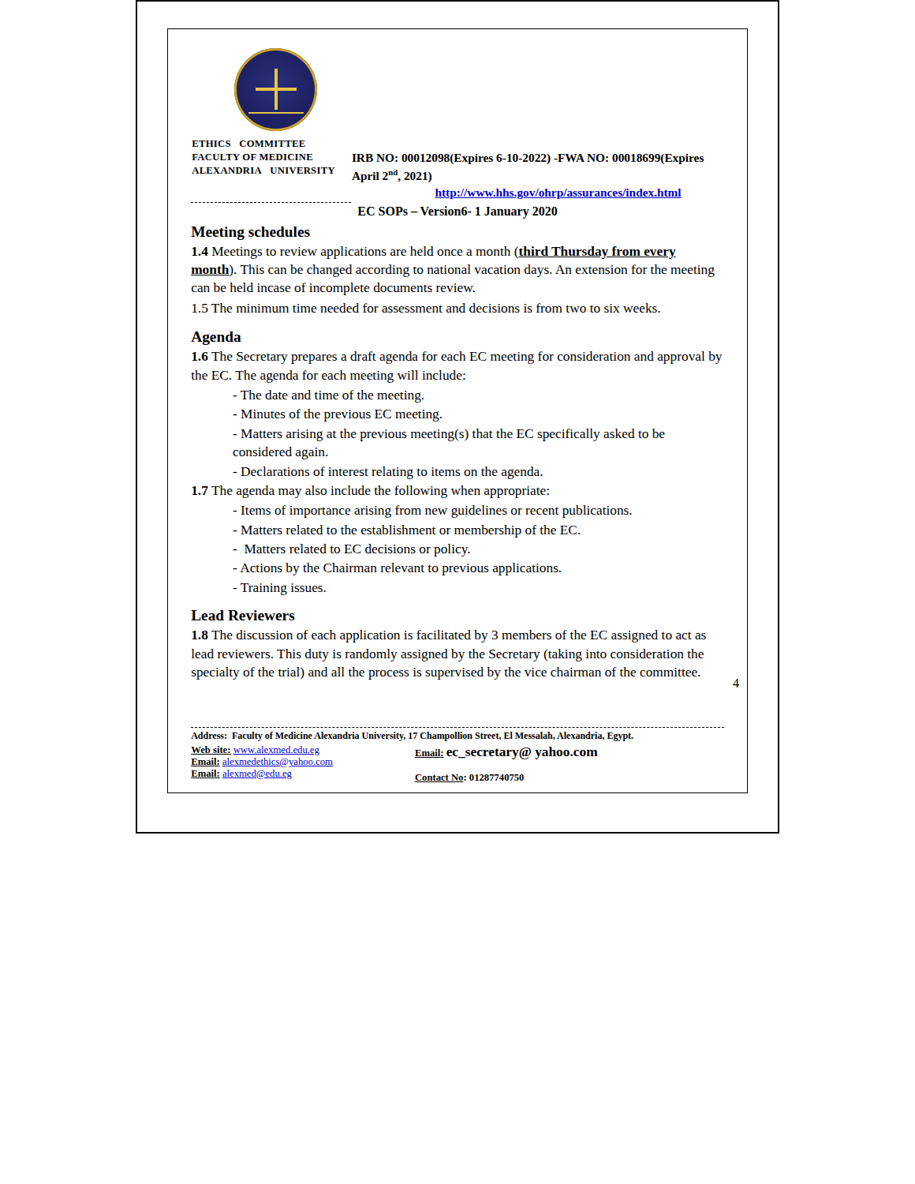| ETHICS COMMITTEE FACULTY OF MEDICINE ALEXANDRIA UNIVERSITY | IRB NO: 00012098(Expires 6-10-2022) -FWA NO: 00018699(Expires April 2 nd , 2021) http://www.hhs.gov/ohrp/assurances/index.html |
EC SOPs – Version6- 1 January 2020
Meeting schedules
1.4 Meetings to review applications are held once a month (third Thursday from every month). This can be changed according to national vacation days. An extension for the meeting can be held incase of incomplete documents review.
1.5 The minimum time needed for assessment and decisions is from two to six weeks.
Agenda
1.6 The Secretary prepares a draft agenda for each EC meeting for consideration and approval by the EC. The agenda for each meeting will include:
- The date and time of the meeting.
- Minutes of the previous EC meeting.
- Matters arising at the previous meeting(s) that the EC specifically asked to be considered again.
- Declarations of interest relating to items on the agenda.
1.7 The agenda may also include the following when appropriate:
- Items of importance arising from new guidelines or recent publications.
- Matters related to the establishment or membership of the EC.
- Matters related to EC decisions or policy.
- Actions by the Chairman relevant to previous applications.
- Training issues.
Lead Reviewers
1.8 The discussion of each application is facilitated by 3 members of the EC assigned to act as lead reviewers. This duty is randomly assigned by the Secretary (taking into consideration the specialty of the trial) and all the process is supervised by the vice chairman of the committee.
4
Address: Faculty of Medicine Alexandria University, 17 Champollion Street, El Messalah, Alexandria, Egypt.
| Web site: www.alexmed.edu.eg Email: alexmedethics@yahoo.com Email: alexmed@edu.eg | Email: ec_secretary@ yahoo.com Contact No : 01287740750 |